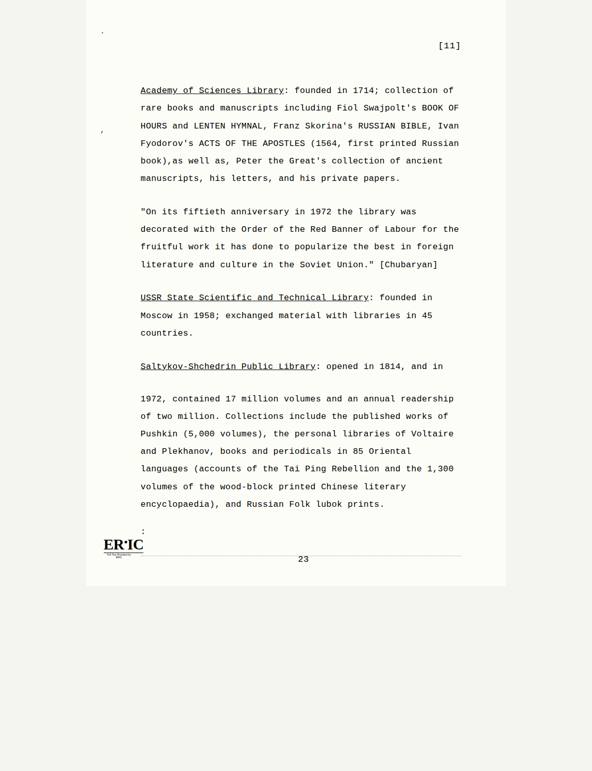.
,
[11]
Academy of Sciences Library: founded in 1714; collection of rare books and manuscripts including Fiol Swajpolt's BOOK OF HOURS and LENTEN HYMNAL, Franz Skorina's RUSSIAN BIBLE, Ivan Fyodorov's ACTS OF THE APOSTLES (1564, first printed Russian book),as well as, Peter the Great's collection of ancient manuscripts, his letters, and his private papers.
"On its fiftieth anniversary in 1972 the library was decorated with the Order of the Red Banner of Labour for the fruitful work it has done to popularize the best in foreign literature and culture in the Soviet Union." [Chubaryan]
USSR State Scientific and Technical Library: founded in Moscow in 1958; exchanged material with libraries in 45 countries.
Saltykov-Shchedrin Public Library: opened in 1814, and in
1972, contained 17 million volumes and an annual readership of two million. Collections include the published works of Pushkin (5,000 volumes), the personal libraries of Voltaire and Plekhanov, books and periodicals in 85 Oriental languages (accounts of the Tai Ping Rebellion and the 1,300 volumes of the wood-block printed Chinese literary encyclopaedia), and Russian Folk lubok prints.
:
ER●IC Full Text Provided by ERIC
23